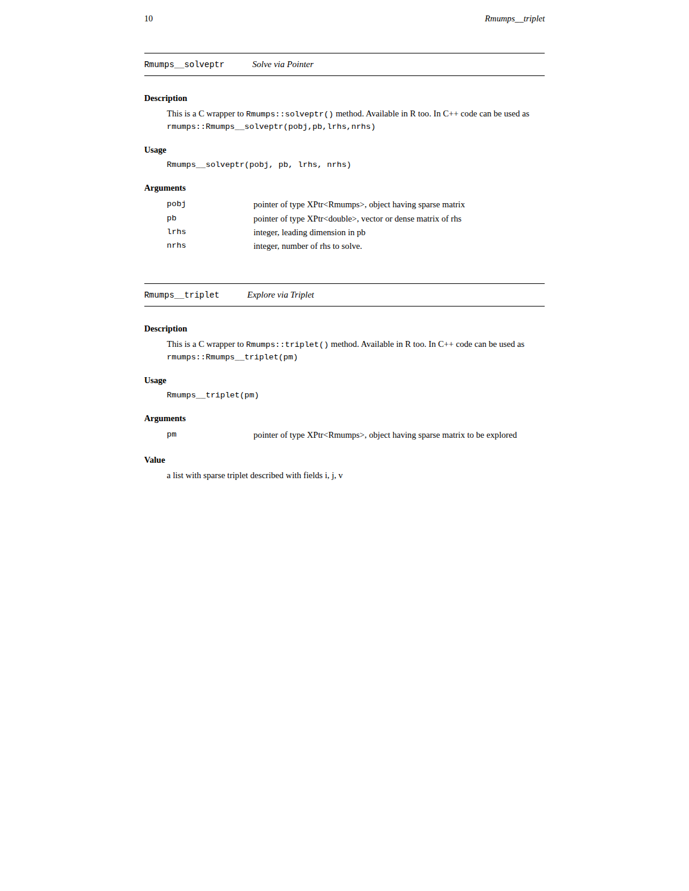10 Rmumps__triplet
Rmumps__solveptr Solve via Pointer
Description
This is a C wrapper to Rmumps::solveptr() method. Available in R too. In C++ code can be used as rmumps::Rmumps__solveptr(pobj,pb,lrhs,nrhs)
Usage
Rmumps__solveptr(pobj, pb, lrhs, nrhs)
Arguments
| pobj | pointer of type XPtr<Rmumps>, object having sparse matrix |
| pb | pointer of type XPtr<double>, vector or dense matrix of rhs |
| lrhs | integer, leading dimension in pb |
| nrhs | integer, number of rhs to solve. |
Rmumps__triplet Explore via Triplet
Description
This is a C wrapper to Rmumps::triplet() method. Available in R too. In C++ code can be used as rmumps::Rmumps__triplet(pm)
Usage
Rmumps__triplet(pm)
Arguments
| pm | pointer of type XPtr<Rmumps>, object having sparse matrix to be explored |
Value
a list with sparse triplet described with fields i, j, v